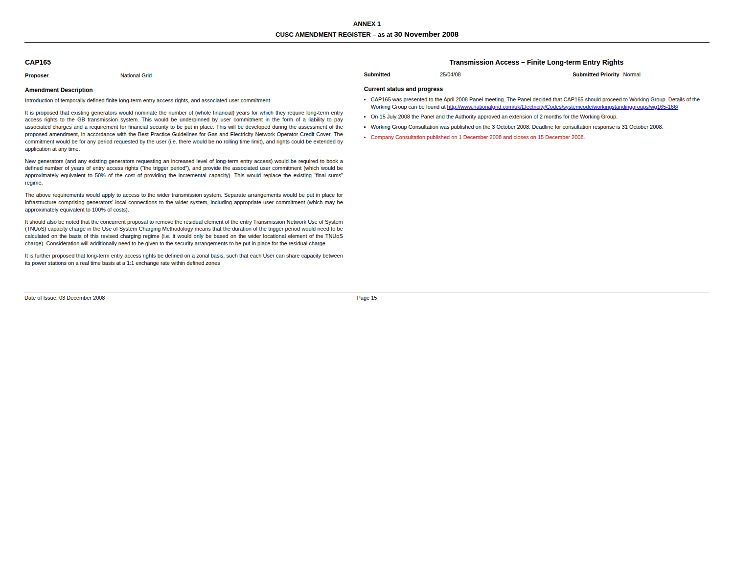ANNEX 1
CUSC AMENDMENT REGISTER – as at 30 November 2008
| CAP165 / Proposer / National Grid / Amendment Description Introduction of temporally defined finite long-term entry access rights, and associated user commitment. It is proposed that existing generators would nominate the number of (whole financial) years for which they require long-term entry access rights to the GB transmission system. This would be underpinned by user commitment in the form of a liability to pay associated charges and a requirement for financial security to be put in place. This will be developed during the assessment of the proposed amendment, in accordance with the Best Practice Guidelines for Gas and Electricity Network Operator Credit Cover. The commitment would be for any period requested by the user (i.e. there would be no rolling time limit), and rights could be extended by application at any time. New generators (and any existing generators requesting an increased level of long-term entry access) would be required to book a defined number of years of entry access rights (“the trigger period”), and provide the associated user commitment (which would be approximately equivalent to 50% of the cost of providing the incremental capacity). This would replace the existing “final sums” regime. The above requirements would apply to access to the wider transmission system. Separate arrangements would be put in place for infrastructure comprising generators’ local connections to the wider system, including appropriate user commitment (which may be approximately equivalent to 100% of costs). It should also be noted that the concurrent proposal to remove the residual element of the entry Transmission Network Use of System (TNUoS) capacity charge in the Use of System Charging Methodology means that the duration of the trigger period would need to be calculated on the basis of this revised charging regime (i.e. it would only be based on the wider locational element of the TNUoS charge). Consideration will additionally need to be given to the security arrangements to be put in place for the residual charge. It is further proposed that long-term entry access rights be defined on a zonal basis, such that each User can share capacity between its power stations on a real time basis at a 1:1 exchange rate within defined zones | Transmission Access – Finite Long-term Entry Rights / Submitted / 25/04/08 / Submitted Priority / Normal / Current status and progress CAP165 was presented to the April 2008 Panel meeting. The Panel decided that CAP165 should proceed to Working Group. D etails of the Working Group can be found at http://www.nationalgrid.com/uk/Electricity/Codes/systemcode/workingstandinggroups/wg165-166/ On 15 July 2008 the Panel and the Authority approved an extension of 2 months for the Working Group. Working Group Consultation was published on the 3 October 2008. Deadline for consultation response is 31 October 2008 . Company Consultation published on 1 December 2008 and closes on 15 December 2008. |
Date of Issue: 03 December 2008 Page 15